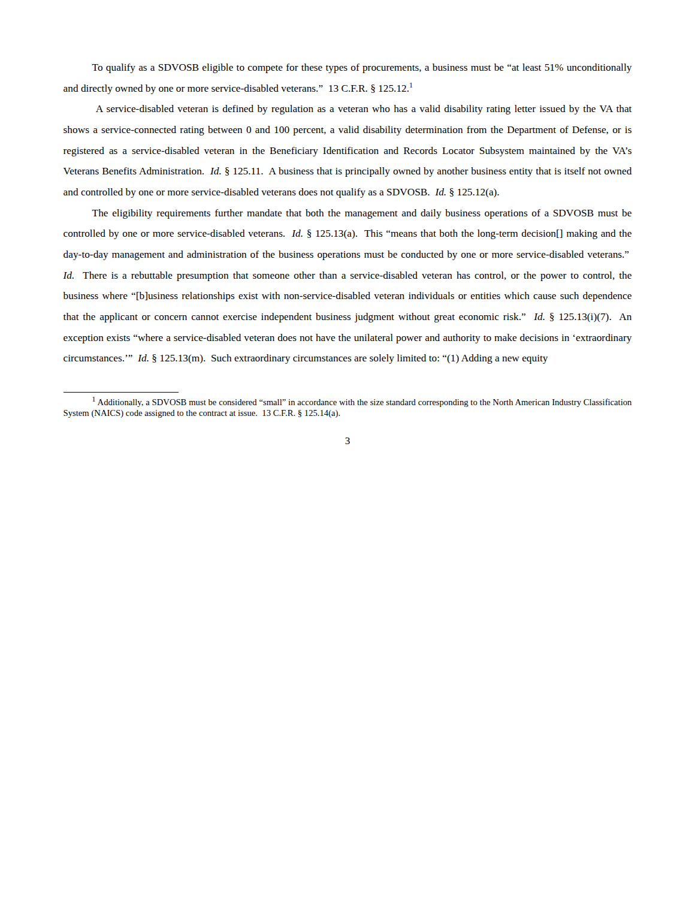To qualify as a SDVOSB eligible to compete for these types of procurements, a business must be “at least 51% unconditionally and directly owned by one or more service-disabled veterans.” 13 C.F.R. § 125.12.1
A service-disabled veteran is defined by regulation as a veteran who has a valid disability rating letter issued by the VA that shows a service-connected rating between 0 and 100 percent, a valid disability determination from the Department of Defense, or is registered as a service-disabled veteran in the Beneficiary Identification and Records Locator Subsystem maintained by the VA’s Veterans Benefits Administration. Id. § 125.11. A business that is principally owned by another business entity that is itself not owned and controlled by one or more service-disabled veterans does not qualify as a SDVOSB. Id. § 125.12(a).
The eligibility requirements further mandate that both the management and daily business operations of a SDVOSB must be controlled by one or more service-disabled veterans. Id. § 125.13(a). This “means that both the long-term decision[] making and the day-to-day management and administration of the business operations must be conducted by one or more service-disabled veterans.” Id. There is a rebuttable presumption that someone other than a service-disabled veteran has control, or the power to control, the business where “[b]usiness relationships exist with non-service-disabled veteran individuals or entities which cause such dependence that the applicant or concern cannot exercise independent business judgment without great economic risk.” Id. § 125.13(i)(7). An exception exists “where a service-disabled veteran does not have the unilateral power and authority to make decisions in ‘extraordinary circumstances.’” Id. § 125.13(m). Such extraordinary circumstances are solely limited to: “(1) Adding a new equity
1 Additionally, a SDVOSB must be considered “small” in accordance with the size standard corresponding to the North American Industry Classification System (NAICS) code assigned to the contract at issue. 13 C.F.R. § 125.14(a).
3